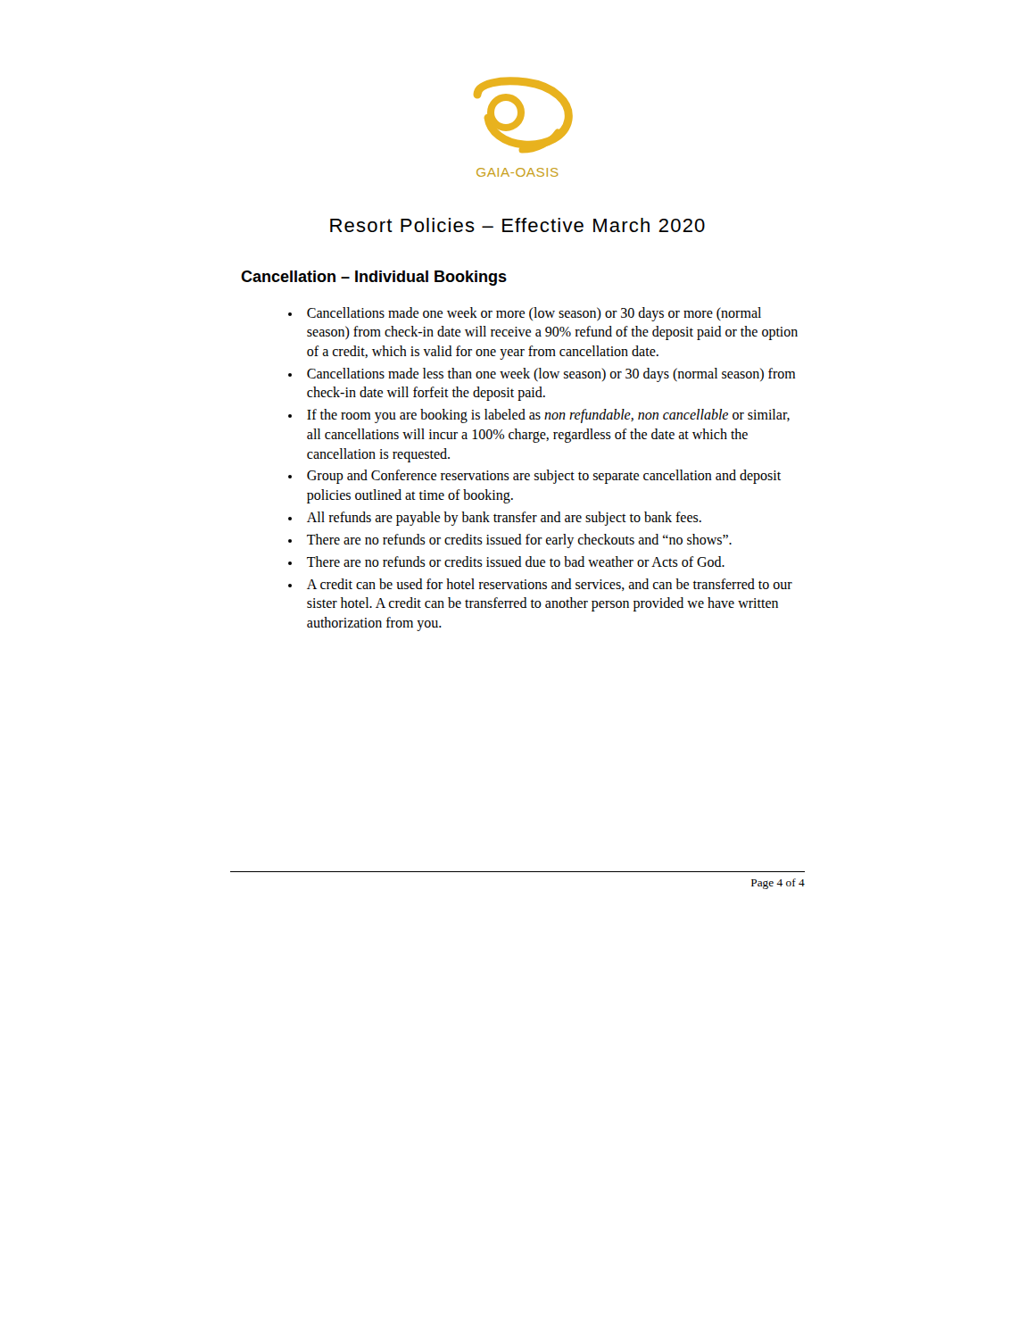GAIA-OASIS
Resort Policies – Effective March 2020
Cancellation – Individual Bookings
Cancellations made one week or more (low season) or 30 days or more (normal season) from check-in date will receive a 90% refund of the deposit paid or the option of a credit, which is valid for one year from cancellation date.
Cancellations made less than one week (low season) or 30 days (normal season) from check-in date will forfeit the deposit paid.
If the room you are booking is labeled as non refundable, non cancellable or similar, all cancellations will incur a 100% charge, regardless of the date at which the cancellation is requested.
Group and Conference reservations are subject to separate cancellation and deposit policies outlined at time of booking.
All refunds are payable by bank transfer and are subject to bank fees.
There are no refunds or credits issued for early checkouts and “no shows”.
There are no refunds or credits issued due to bad weather or Acts of God.
A credit can be used for hotel reservations and services, and can be transferred to our sister hotel. A credit can be transferred to another person provided we have written authorization from you.
Page 4 of 4